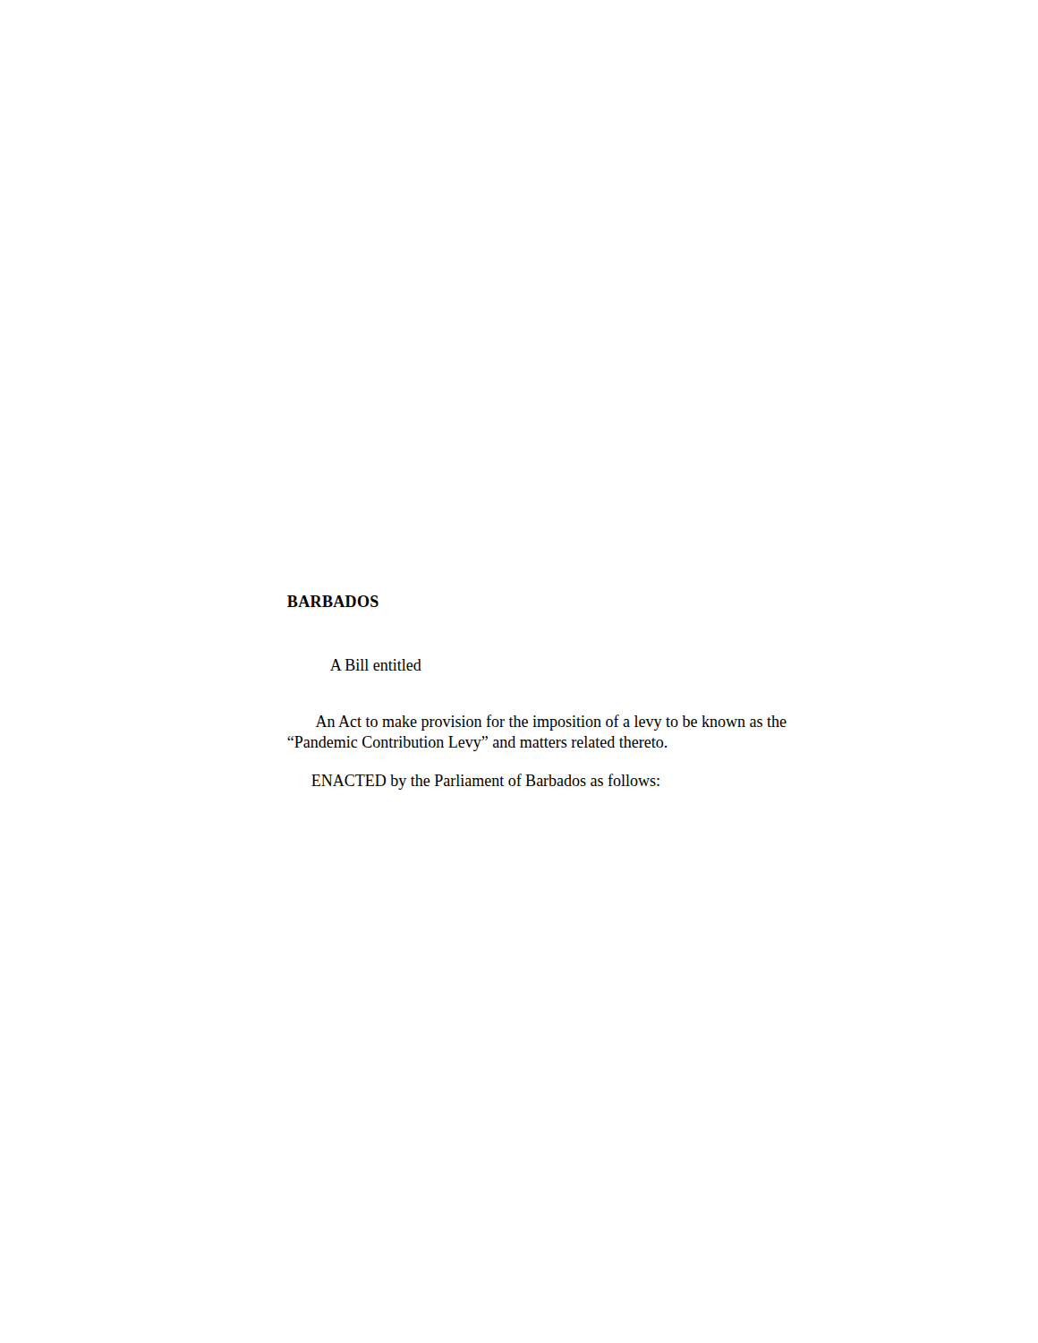BARBADOS
A Bill entitled
An Act to make provision for the imposition of a levy to be known as the “Pandemic Contribution Levy” and matters related thereto.
ENACTED by the Parliament of Barbados as follows: